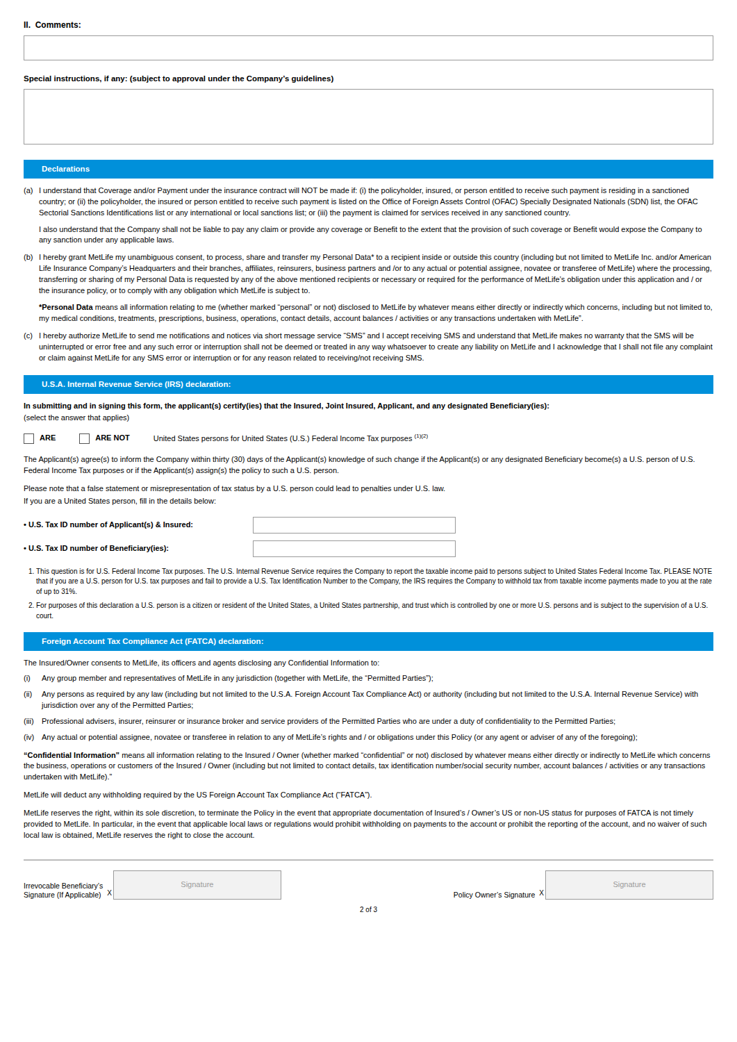II. Comments:
Special instructions, if any: (subject to approval under the Company’s guidelines)
Declarations
(a)
I understand that Coverage and/or Payment under the insurance contract will NOT be made if: (i) the policyholder, insured, or person entitled to receive such payment is residing in a sanctioned country; or (ii) the policyholder, the insured or person entitled to receive such payment is listed on the Office of Foreign Assets Control (OFAC) Specially Designated Nationals (SDN) list, the OFAC Sectorial Sanctions Identifications list or any international or local sanctions list; or (iii) the payment is claimed for services received in any sanctioned country.
I also understand that the Company shall not be liable to pay any claim or provide any coverage or Benefit to the extent that the provision of such coverage or Benefit would expose the Company to any sanction under any applicable laws.
(b)
I hereby grant MetLife my unambiguous consent, to process, share and transfer my Personal Data* to a recipient inside or outside this country (including but not limited to MetLife Inc. and/or American Life Insurance Company’s Headquarters and their branches, affiliates, reinsurers, business partners and /or to any actual or potential assignee, novatee or transferee of MetLife) where the processing, transferring or sharing of my Personal Data is requested by any of the above mentioned recipients or necessary or required for the performance of MetLife’s obligation under this application and / or the insurance policy, or to comply with any obligation which MetLife is subject to.
*Personal Data means all information relating to me (whether marked “personal” or not) disclosed to MetLife by whatever means either directly or indirectly which concerns, including but not limited to, my medical conditions, treatments, prescriptions, business, operations, contact details, account balances / activities or any transactions undertaken with MetLife”.
(c)
I hereby authorize MetLife to send me notifications and notices via short message service “SMS” and I accept receiving SMS and understand that MetLife makes no warranty that the SMS will be uninterrupted or error free and any such error or interruption shall not be deemed or treated in any way whatsoever to create any liability on MetLife and I acknowledge that I shall not file any complaint or claim against MetLife for any SMS error or interruption or for any reason related to receiving/not receiving SMS.
U.S.A. Internal Revenue Service (IRS) declaration:
In submitting and in signing this form, the applicant(s) certify(ies) that the Insured, Joint Insured, Applicant, and any designated Beneficiary(ies):
(select the answer that applies)
ARE ARE NOT United States persons for United States (U.S.) Federal Income Tax purposes (1)(2)
The Applicant(s) agree(s) to inform the Company within thirty (30) days of the Applicant(s) knowledge of such change if the Applicant(s) or any designated Beneficiary become(s) a U.S. person of U.S. Federal Income Tax purposes or if the Applicant(s) assign(s) the policy to such a U.S. person.
Please note that a false statement or misrepresentation of tax status by a U.S. person could lead to penalties under U.S. law.
If you are a United States person, fill in the details below:
• U.S. Tax ID number of Applicant(s) & Insured:
• U.S. Tax ID number of Beneficiary(ies):
This question is for U.S. Federal Income Tax purposes. The U.S. Internal Revenue Service requires the Company to report the taxable income paid to persons subject to United States Federal Income Tax. PLEASE NOTE that if you are a U.S. person for U.S. tax purposes and fail to provide a U.S. Tax Identification Number to the Company, the IRS requires the Company to withhold tax from taxable income payments made to you at the rate of up to 31%.
For purposes of this declaration a U.S. person is a citizen or resident of the United States, a United States partnership, and trust which is controlled by one or more U.S. persons and is subject to the supervision of a U.S. court.
Foreign Account Tax Compliance Act (FATCA) declaration:
The Insured/Owner consents to MetLife, its officers and agents disclosing any Confidential Information to:
(i)
Any group member and representatives of MetLife in any jurisdiction (together with MetLife, the “Permitted Parties”);
(ii)
Any persons as required by any law (including but not limited to the U.S.A. Foreign Account Tax Compliance Act) or authority (including but not limited to the U.S.A. Internal Revenue Service) with jurisdiction over any of the Permitted Parties;
(iii)
Professional advisers, insurer, reinsurer or insurance broker and service providers of the Permitted Parties who are under a duty of confidentiality to the Permitted Parties;
(iv)
Any actual or potential assignee, novatee or transferee in relation to any of MetLife’s rights and / or obligations under this Policy (or any agent or adviser of any of the foregoing);
“Confidential Information” means all information relating to the Insured / Owner (whether marked “confidential” or not) disclosed by whatever means either directly or indirectly to MetLife which concerns the business, operations or customers of the Insured / Owner (including but not limited to contact details, tax identification number/social security number, account balances / activities or any transactions undertaken with MetLife).”
MetLife will deduct any withholding required by the US Foreign Account Tax Compliance Act (“FATCA”).
MetLife reserves the right, within its sole discretion, to terminate the Policy in the event that appropriate documentation of Insured’s / Owner’s US or non-US status for purposes of FATCA is not timely provided to MetLife. In particular, in the event that applicable local laws or regulations would prohibit withholding on payments to the account or prohibit the reporting of the account, and no waiver of such local law is obtained, MetLife reserves the right to close the account.
Irrevocable Beneficiary’s
Signature (If Applicable)
X
Signature
Policy Owner’s Signature
X
Signature
2 of 3